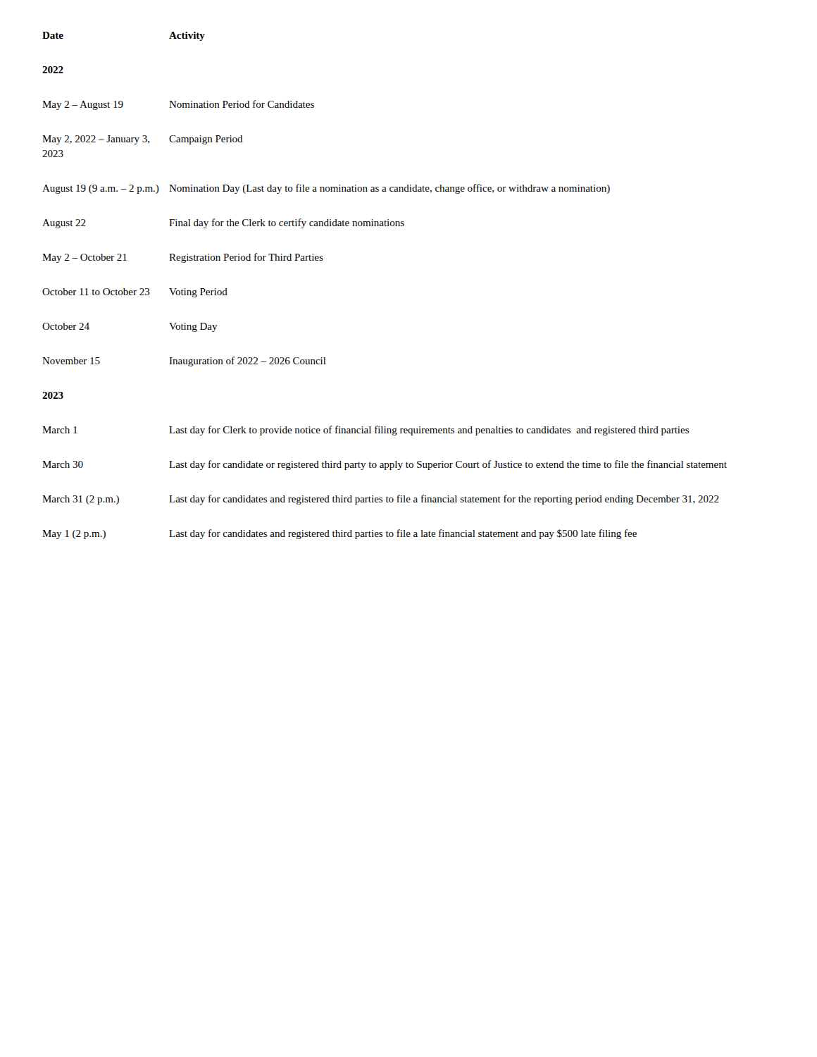| Date | Activity |
| --- | --- |
| 2022 |
| May 2 – August 19 | Nomination Period for Candidates |
| May 2, 2022 – January 3, 2023 | Campaign Period |
| August 19 (9 a.m. – 2 p.m.) | Nomination Day (Last day to file a nomination as a candidate, change office, or withdraw a nomination) |
| August 22 | Final day for the Clerk to certify candidate nominations |
| May 2 – October 21 | Registration Period for Third Parties |
| October 11 to October 23 | Voting Period |
| October 24 | Voting Day |
| November 15 | Inauguration of 2022 – 2026 Council |
| 2023 |
| March 1 | Last day for Clerk to provide notice of financial filing requirements and penalties to candidates and registered third parties |
| March 30 | Last day for candidate or registered third party to apply to Superior Court of Justice to extend the time to file the financial statement |
| March 31 (2 p.m.) | Last day for candidates and registered third parties to file a financial statement for the reporting period ending December 31, 2022 |
| May 1 (2 p.m.) | Last day for candidates and registered third parties to file a late financial statement and pay $500 late filing fee |